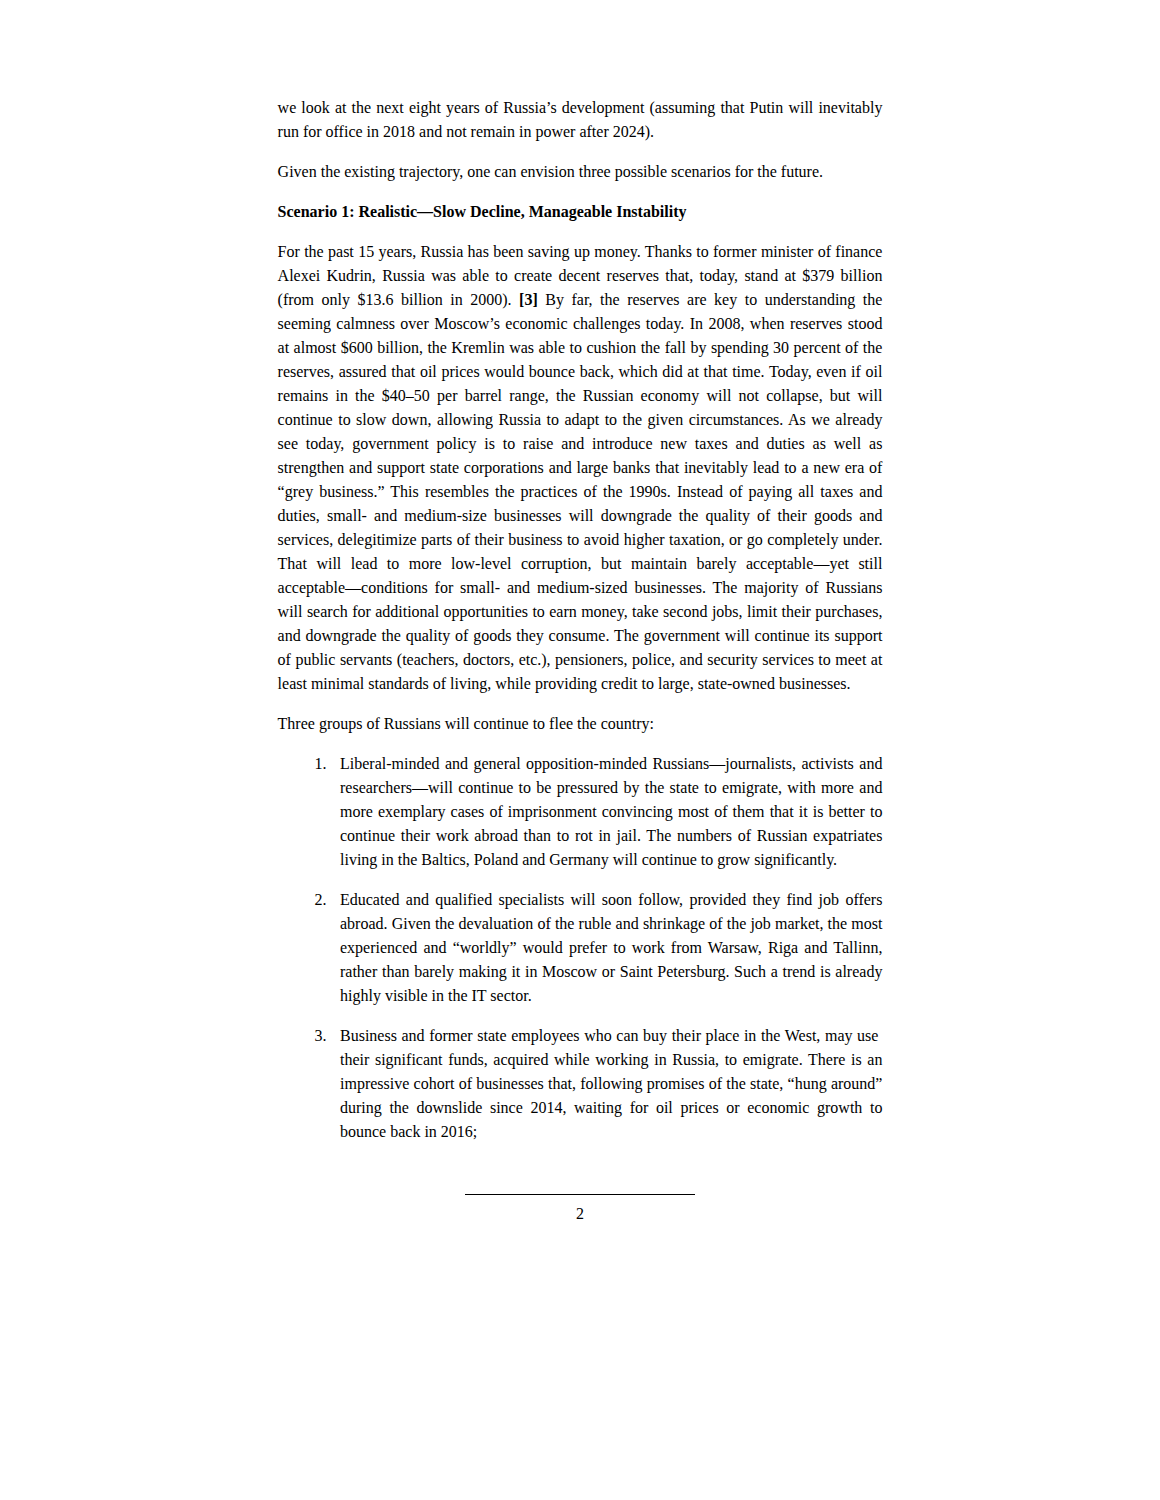we look at the next eight years of Russia’s development (assuming that Putin will inevitably run for office in 2018 and not remain in power after 2024).
Given the existing trajectory, one can envision three possible scenarios for the future.
Scenario 1: Realistic—Slow Decline, Manageable Instability
For the past 15 years, Russia has been saving up money. Thanks to former minister of finance Alexei Kudrin, Russia was able to create decent reserves that, today, stand at $379 billion (from only $13.6 billion in 2000). [3] By far, the reserves are key to understanding the seeming calmness over Moscow’s economic challenges today. In 2008, when reserves stood at almost $600 billion, the Kremlin was able to cushion the fall by spending 30 percent of the reserves, assured that oil prices would bounce back, which did at that time. Today, even if oil remains in the $40–50 per barrel range, the Russian economy will not collapse, but will continue to slow down, allowing Russia to adapt to the given circumstances. As we already see today, government policy is to raise and introduce new taxes and duties as well as strengthen and support state corporations and large banks that inevitably lead to a new era of “grey business.” This resembles the practices of the 1990s. Instead of paying all taxes and duties, small- and medium-size businesses will downgrade the quality of their goods and services, delegitimize parts of their business to avoid higher taxation, or go completely under. That will lead to more low-level corruption, but maintain barely acceptable—yet still acceptable—conditions for small- and medium-sized businesses. The majority of Russians will search for additional opportunities to earn money, take second jobs, limit their purchases, and downgrade the quality of goods they consume. The government will continue its support of public servants (teachers, doctors, etc.), pensioners, police, and security services to meet at least minimal standards of living, while providing credit to large, state-owned businesses.
Three groups of Russians will continue to flee the country:
Liberal-minded and general opposition-minded Russians—journalists, activists and researchers—will continue to be pressured by the state to emigrate, with more and more exemplary cases of imprisonment convincing most of them that it is better to continue their work abroad than to rot in jail. The numbers of Russian expatriates living in the Baltics, Poland and Germany will continue to grow significantly.
Educated and qualified specialists will soon follow, provided they find job offers abroad. Given the devaluation of the ruble and shrinkage of the job market, the most experienced and “worldly” would prefer to work from Warsaw, Riga and Tallinn, rather than barely making it in Moscow or Saint Petersburg. Such a trend is already highly visible in the IT sector.
Business and former state employees who can buy their place in the West, may use their significant funds, acquired while working in Russia, to emigrate. There is an impressive cohort of businesses that, following promises of the state, “hung around” during the downslide since 2014, waiting for oil prices or economic growth to bounce back in 2016;
2